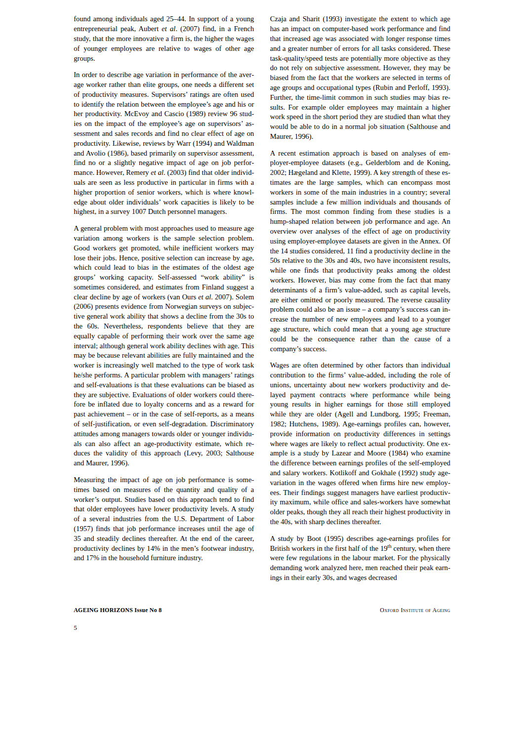found among individuals aged 25–44. In support of a young entrepreneurial peak, Aubert et al. (2007) find, in a French study, that the more innovative a firm is, the higher the wages of younger employees are relative to wages of other age groups.
In order to describe age variation in performance of the average worker rather than elite groups, one needs a different set of productivity measures. Supervisors’ ratings are often used to identify the relation between the employee’s age and his or her productivity. McEvoy and Cascio (1989) review 96 studies on the impact of the employee’s age on supervisors’ assessment and sales records and find no clear effect of age on productivity. Likewise, reviews by Warr (1994) and Waldman and Avolio (1986), based primarily on supervisor assessment, find no or a slightly negative impact of age on job performance. However, Remery et al. (2003) find that older individuals are seen as less productive in particular in firms with a higher proportion of senior workers, which is where knowledge about older individuals’ work capacities is likely to be highest, in a survey 1007 Dutch personnel managers.
A general problem with most approaches used to measure age variation among workers is the sample selection problem. Good workers get promoted, while inefficient workers may lose their jobs. Hence, positive selection can increase by age, which could lead to bias in the estimates of the oldest age groups’ working capacity. Self-assessed “work ability” is sometimes considered, and estimates from Finland suggest a clear decline by age of workers (van Ours et al. 2007). Solem (2006) presents evidence from Norwegian surveys on subjective general work ability that shows a decline from the 30s to the 60s. Nevertheless, respondents believe that they are equally capable of performing their work over the same age interval; although general work ability declines with age. This may be because relevant abilities are fully maintained and the worker is increasingly well matched to the type of work task he/she performs. A particular problem with managers’ ratings and self-evaluations is that these evaluations can be biased as they are subjective. Evaluations of older workers could therefore be inflated due to loyalty concerns and as a reward for past achievement – or in the case of self-reports, as a means of self-justification, or even self-degradation. Discriminatory attitudes among managers towards older or younger individuals can also affect an age-productivity estimate, which reduces the validity of this approach (Levy, 2003; Salthouse and Maurer, 1996).
Measuring the impact of age on job performance is sometimes based on measures of the quantity and quality of a worker’s output. Studies based on this approach tend to find that older employees have lower productivity levels. A study of a several industries from the U.S. Department of Labor (1957) finds that job performance increases until the age of 35 and steadily declines thereafter. At the end of the career, productivity declines by 14% in the men’s footwear industry, and 17% in the household furniture industry.
Czaja and Sharit (1993) investigate the extent to which age has an impact on computer-based work performance and find that increased age was associated with longer response times and a greater number of errors for all tasks considered. These task-quality/speed tests are potentially more objective as they do not rely on subjective assessment. However, they may be biased from the fact that the workers are selected in terms of age groups and occupational types (Rubin and Perloff, 1993). Further, the time-limit common in such studies may bias results. For example older employees may maintain a higher work speed in the short period they are studied than what they would be able to do in a normal job situation (Salthouse and Maurer, 1996).
A recent estimation approach is based on analyses of employer-employee datasets (e.g., Gelderblom and de Koning, 2002; Hægeland and Klette, 1999). A key strength of these estimates are the large samples, which can encompass most workers in some of the main industries in a country; several samples include a few million individuals and thousands of firms. The most common finding from these studies is a hump-shaped relation between job performance and age. An overview over analyses of the effect of age on productivity using employer-employee datasets are given in the Annex. Of the 14 studies considered, 11 find a productivity decline in the 50s relative to the 30s and 40s, two have inconsistent results, while one finds that productivity peaks among the oldest workers. However, bias may come from the fact that many determinants of a firm’s value-added, such as capital levels, are either omitted or poorly measured. The reverse causality problem could also be an issue – a company’s success can increase the number of new employees and lead to a younger age structure, which could mean that a young age structure could be the consequence rather than the cause of a company’s success.
Wages are often determined by other factors than individual contribution to the firms’ value-added, including the role of unions, uncertainty about new workers productivity and delayed payment contracts where performance while being young results in higher earnings for those still employed while they are older (Agell and Lundborg, 1995; Freeman, 1982; Hutchens, 1989). Age-earnings profiles can, however, provide information on productivity differences in settings where wages are likely to reflect actual productivity. One example is a study by Lazear and Moore (1984) who examine the difference between earnings profiles of the self-employed and salary workers. Kotlikoff and Gokhale (1992) study age-variation in the wages offered when firms hire new employees. Their findings suggest managers have earliest productivity maximum, while office and sales-workers have somewhat older peaks, though they all reach their highest productivity in the 40s, with sharp declines thereafter.
A study by Boot (1995) describes age-earnings profiles for British workers in the first half of the 19th century, when there were few regulations in the labour market. For the physically demanding work analyzed here, men reached their peak earnings in their early 30s, and wages decreased
AGEING HORIZONS Issue No 8 Oxford Institute of Ageing
5